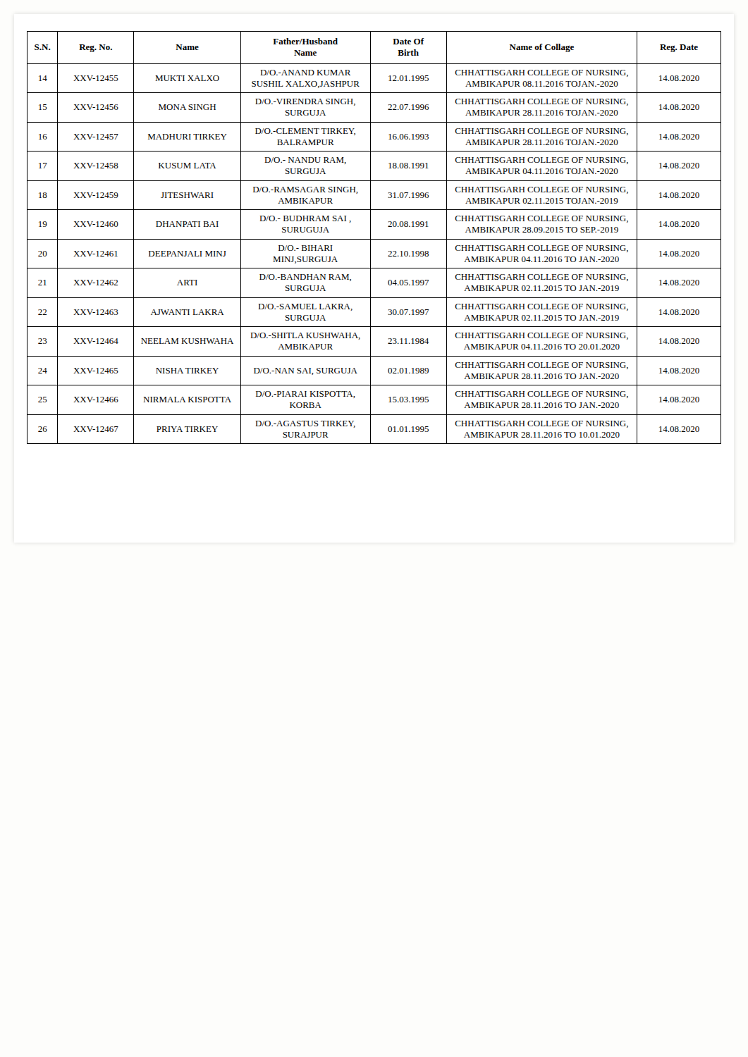| S.N. | Reg. No. | Name | Father/Husband Name | Date Of Birth | Name of Collage | Reg. Date |
| --- | --- | --- | --- | --- | --- | --- |
| 14 | XXV-12455 | MUKTI XALXO | D/O.-ANAND KUMAR SUSHIL XALXO,JASHPUR | 12.01.1995 | CHHATTISGARH COLLEGE OF NURSING, AMBIKAPUR 08.11.2016 TOJAN.-2020 | 14.08.2020 |
| 15 | XXV-12456 | MONA SINGH | D/O.-VIRENDRA SINGH, SURGUJA | 22.07.1996 | CHHATTISGARH COLLEGE OF NURSING, AMBIKAPUR 28.11.2016 TOJAN.-2020 | 14.08.2020 |
| 16 | XXV-12457 | MADHURI TIRKEY | D/O.-CLEMENT TIRKEY, BALRAMPUR | 16.06.1993 | CHHATTISGARH COLLEGE OF NURSING, AMBIKAPUR 28.11.2016 TOJAN.-2020 | 14.08.2020 |
| 17 | XXV-12458 | KUSUM LATA | D/O.- NANDU RAM, SURGUJA | 18.08.1991 | CHHATTISGARH COLLEGE OF NURSING, AMBIKAPUR 04.11.2016 TOJAN.-2020 | 14.08.2020 |
| 18 | XXV-12459 | JITESHWARI | D/O.-RAMSAGAR SINGH, AMBIKAPUR | 31.07.1996 | CHHATTISGARH COLLEGE OF NURSING, AMBIKAPUR 02.11.2015 TOJAN.-2019 | 14.08.2020 |
| 19 | XXV-12460 | DHANPATI BAI | D/O.- BUDHRAM SAI , SURUGUJA | 20.08.1991 | CHHATTISGARH COLLEGE OF NURSING, AMBIKAPUR 28.09.2015 TO SEP.-2019 | 14.08.2020 |
| 20 | XXV-12461 | DEEPANJALI MINJ | D/O.- BIHARI MINJ,SURGUJA | 22.10.1998 | CHHATTISGARH COLLEGE OF NURSING, AMBIKAPUR 04.11.2016 TO JAN.-2020 | 14.08.2020 |
| 21 | XXV-12462 | ARTI | D/O.-BANDHAN RAM, SURGUJA | 04.05.1997 | CHHATTISGARH COLLEGE OF NURSING, AMBIKAPUR 02.11.2015 TO JAN.-2019 | 14.08.2020 |
| 22 | XXV-12463 | AJWANTI LAKRA | D/O.-SAMUEL LAKRA, SURGUJA | 30.07.1997 | CHHATTISGARH COLLEGE OF NURSING, AMBIKAPUR 02.11.2015 TO JAN.-2019 | 14.08.2020 |
| 23 | XXV-12464 | NEELAM KUSHWAHA | D/O.-SHITLA KUSHWAHA, AMBIKAPUR | 23.11.1984 | CHHATTISGARH COLLEGE OF NURSING, AMBIKAPUR 04.11.2016 TO 20.01.2020 | 14.08.2020 |
| 24 | XXV-12465 | NISHA TIRKEY | D/O.-NAN SAI, SURGUJA | 02.01.1989 | CHHATTISGARH COLLEGE OF NURSING, AMBIKAPUR 28.11.2016 TO JAN.-2020 | 14.08.2020 |
| 25 | XXV-12466 | NIRMALA KISPOTTA | D/O.-PIARAI KISPOTTA, KORBA | 15.03.1995 | CHHATTISGARH COLLEGE OF NURSING, AMBIKAPUR 28.11.2016 TO JAN.-2020 | 14.08.2020 |
| 26 | XXV-12467 | PRIYA TIRKEY | D/O.-AGASTUS TIRKEY, SURAJPUR | 01.01.1995 | CHHATTISGARH COLLEGE OF NURSING, AMBIKAPUR 28.11.2016 TO 10.01.2020 | 14.08.2020 |